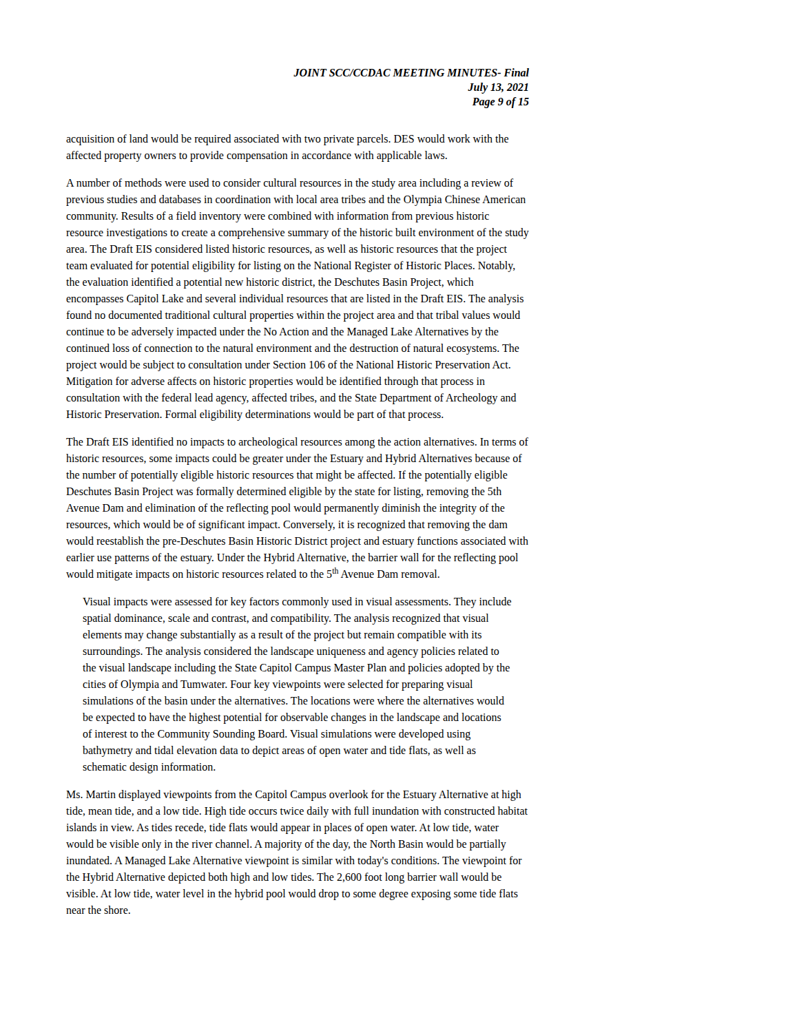JOINT SCC/CCDAC MEETING MINUTES- Final July 13, 2021 Page 9 of 15
acquisition of land would be required associated with two private parcels. DES would work with the affected property owners to provide compensation in accordance with applicable laws.
A number of methods were used to consider cultural resources in the study area including a review of previous studies and databases in coordination with local area tribes and the Olympia Chinese American community. Results of a field inventory were combined with information from previous historic resource investigations to create a comprehensive summary of the historic built environment of the study area. The Draft EIS considered listed historic resources, as well as historic resources that the project team evaluated for potential eligibility for listing on the National Register of Historic Places. Notably, the evaluation identified a potential new historic district, the Deschutes Basin Project, which encompasses Capitol Lake and several individual resources that are listed in the Draft EIS. The analysis found no documented traditional cultural properties within the project area and that tribal values would continue to be adversely impacted under the No Action and the Managed Lake Alternatives by the continued loss of connection to the natural environment and the destruction of natural ecosystems. The project would be subject to consultation under Section 106 of the National Historic Preservation Act. Mitigation for adverse affects on historic properties would be identified through that process in consultation with the federal lead agency, affected tribes, and the State Department of Archeology and Historic Preservation. Formal eligibility determinations would be part of that process.
The Draft EIS identified no impacts to archeological resources among the action alternatives. In terms of historic resources, some impacts could be greater under the Estuary and Hybrid Alternatives because of the number of potentially eligible historic resources that might be affected. If the potentially eligible Deschutes Basin Project was formally determined eligible by the state for listing, removing the 5th Avenue Dam and elimination of the reflecting pool would permanently diminish the integrity of the resources, which would be of significant impact. Conversely, it is recognized that removing the dam would reestablish the pre-Deschutes Basin Historic District project and estuary functions associated with earlier use patterns of the estuary. Under the Hybrid Alternative, the barrier wall for the reflecting pool would mitigate impacts on historic resources related to the 5th Avenue Dam removal.
Visual impacts were assessed for key factors commonly used in visual assessments. They include spatial dominance, scale and contrast, and compatibility. The analysis recognized that visual elements may change substantially as a result of the project but remain compatible with its surroundings. The analysis considered the landscape uniqueness and agency policies related to the visual landscape including the State Capitol Campus Master Plan and policies adopted by the cities of Olympia and Tumwater. Four key viewpoints were selected for preparing visual simulations of the basin under the alternatives. The locations were where the alternatives would be expected to have the highest potential for observable changes in the landscape and locations of interest to the Community Sounding Board. Visual simulations were developed using bathymetry and tidal elevation data to depict areas of open water and tide flats, as well as schematic design information.
Ms. Martin displayed viewpoints from the Capitol Campus overlook for the Estuary Alternative at high tide, mean tide, and a low tide. High tide occurs twice daily with full inundation with constructed habitat islands in view. As tides recede, tide flats would appear in places of open water. At low tide, water would be visible only in the river channel. A majority of the day, the North Basin would be partially inundated. A Managed Lake Alternative viewpoint is similar with today's conditions. The viewpoint for the Hybrid Alternative depicted both high and low tides. The 2,600 foot long barrier wall would be visible. At low tide, water level in the hybrid pool would drop to some degree exposing some tide flats near the shore.